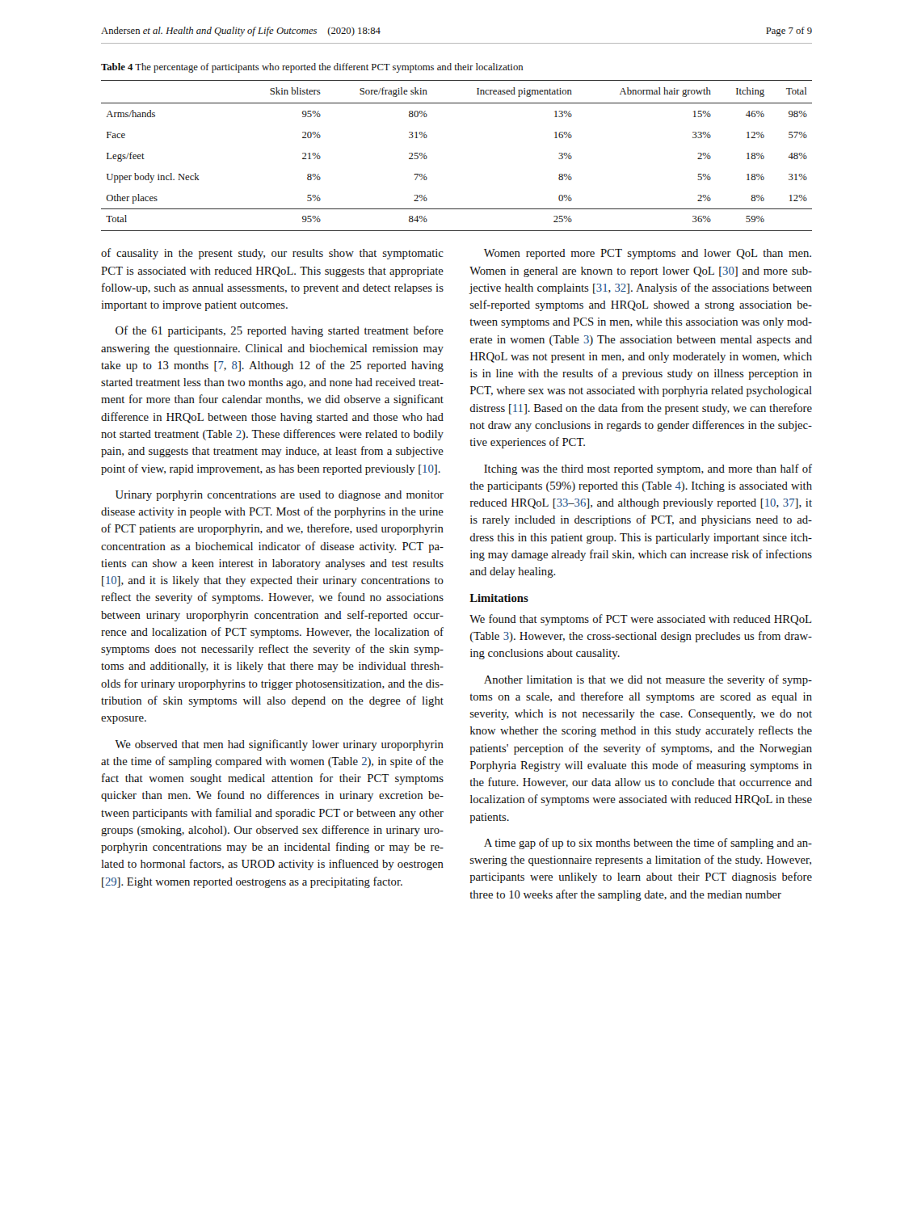Andersen et al. Health and Quality of Life Outcomes (2020) 18:84
Page 7 of 9
Table 4 The percentage of participants who reported the different PCT symptoms and their localization
| | Skin blisters | Sore/fragile skin | Increased pigmentation | Abnormal hair growth | Itching | Total |
| --- | --- | --- | --- | --- | --- | --- |
| Arms/hands | 95% | 80% | 13% | 15% | 46% | 98% |
| Face | 20% | 31% | 16% | 33% | 12% | 57% |
| Legs/feet | 21% | 25% | 3% | 2% | 18% | 48% |
| Upper body incl. Neck | 8% | 7% | 8% | 5% | 18% | 31% |
| Other places | 5% | 2% | 0% | 2% | 8% | 12% |
| Total | 95% | 84% | 25% | 36% | 59% | |
of causality in the present study, our results show that symptomatic PCT is associated with reduced HRQoL. This suggests that appropriate follow-up, such as annual assessments, to prevent and detect relapses is important to improve patient outcomes.
Of the 61 participants, 25 reported having started treatment before answering the questionnaire. Clinical and biochemical remission may take up to 13 months [7, 8]. Although 12 of the 25 reported having started treatment less than two months ago, and none had received treatment for more than four calendar months, we did observe a significant difference in HRQoL between those having started and those who had not started treatment (Table 2). These differences were related to bodily pain, and suggests that treatment may induce, at least from a subjective point of view, rapid improvement, as has been reported previously [10].
Urinary porphyrin concentrations are used to diagnose and monitor disease activity in people with PCT. Most of the porphyrins in the urine of PCT patients are uroporphyrin, and we, therefore, used uroporphyrin concentration as a biochemical indicator of disease activity. PCT patients can show a keen interest in laboratory analyses and test results [10], and it is likely that they expected their urinary concentrations to reflect the severity of symptoms. However, we found no associations between urinary uroporphyrin concentration and self-reported occurrence and localization of PCT symptoms. However, the localization of symptoms does not necessarily reflect the severity of the skin symptoms and additionally, it is likely that there may be individual thresholds for urinary uroporphyrins to trigger photosensitization, and the distribution of skin symptoms will also depend on the degree of light exposure.
We observed that men had significantly lower urinary uroporphyrin at the time of sampling compared with women (Table 2), in spite of the fact that women sought medical attention for their PCT symptoms quicker than men. We found no differences in urinary excretion between participants with familial and sporadic PCT or between any other groups (smoking, alcohol). Our observed sex difference in urinary uroporphyrin concentrations may be an incidental finding or may be related to hormonal factors, as UROD activity is influenced by oestrogen [29]. Eight women reported oestrogens as a precipitating factor.
Women reported more PCT symptoms and lower QoL than men. Women in general are known to report lower QoL [30] and more subjective health complaints [31, 32]. Analysis of the associations between self-reported symptoms and HRQoL showed a strong association between symptoms and PCS in men, while this association was only moderate in women (Table 3) The association between mental aspects and HRQoL was not present in men, and only moderately in women, which is in line with the results of a previous study on illness perception in PCT, where sex was not associated with porphyria related psychological distress [11]. Based on the data from the present study, we can therefore not draw any conclusions in regards to gender differences in the subjective experiences of PCT.
Itching was the third most reported symptom, and more than half of the participants (59%) reported this (Table 4). Itching is associated with reduced HRQoL [33–36], and although previously reported [10, 37], it is rarely included in descriptions of PCT, and physicians need to address this in this patient group. This is particularly important since itching may damage already frail skin, which can increase risk of infections and delay healing.
Limitations
We found that symptoms of PCT were associated with reduced HRQoL (Table 3). However, the cross-sectional design precludes us from drawing conclusions about causality.
Another limitation is that we did not measure the severity of symptoms on a scale, and therefore all symptoms are scored as equal in severity, which is not necessarily the case. Consequently, we do not know whether the scoring method in this study accurately reflects the patients' perception of the severity of symptoms, and the Norwegian Porphyria Registry will evaluate this mode of measuring symptoms in the future. However, our data allow us to conclude that occurrence and localization of symptoms were associated with reduced HRQoL in these patients.
A time gap of up to six months between the time of sampling and answering the questionnaire represents a limitation of the study. However, participants were unlikely to learn about their PCT diagnosis before three to 10 weeks after the sampling date, and the median number